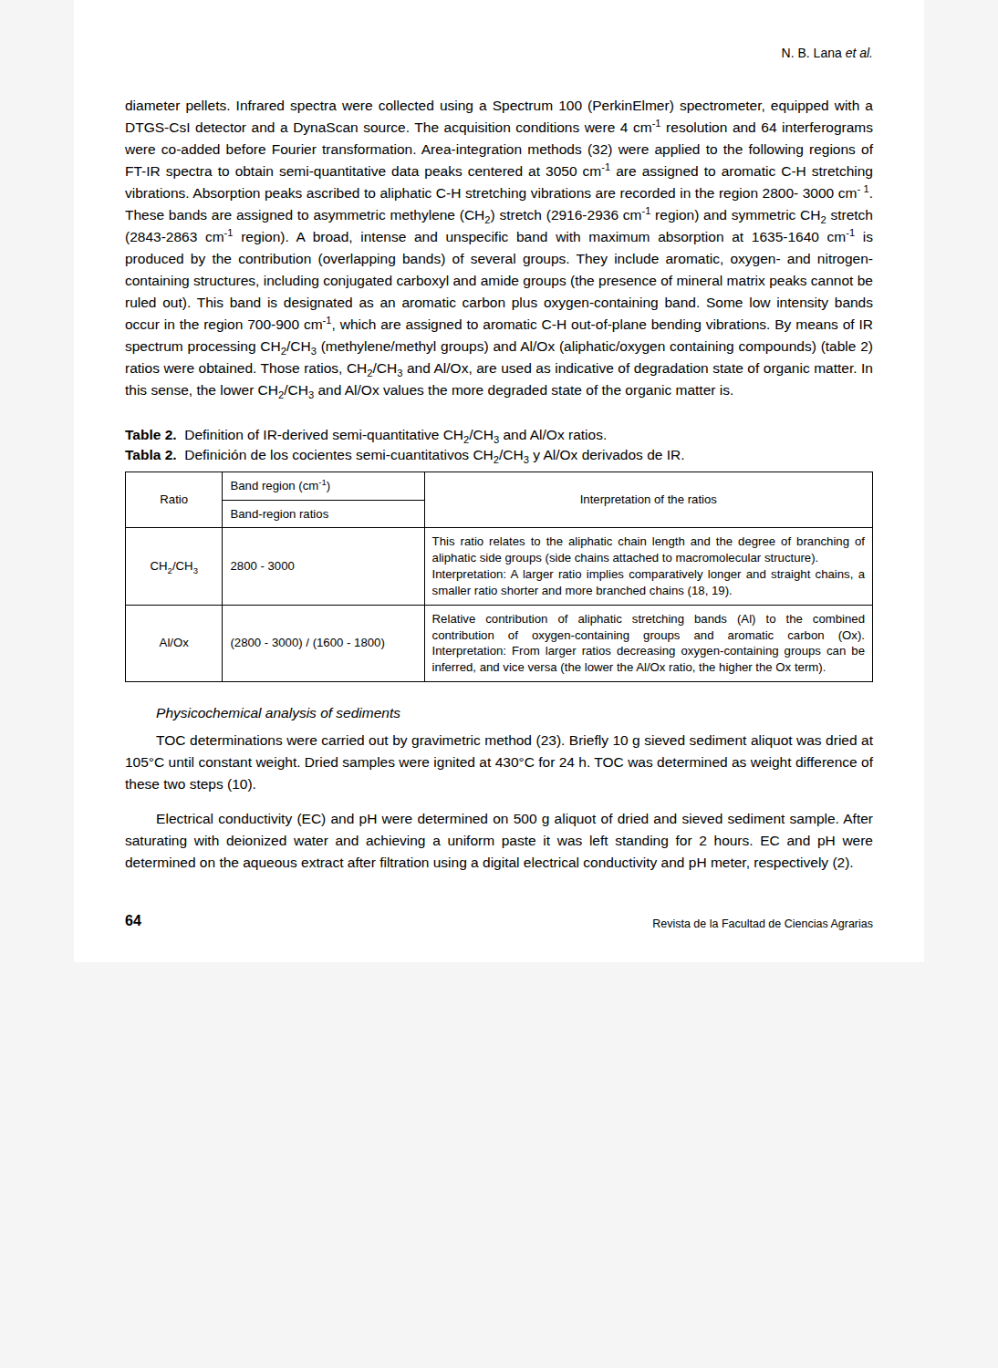N. B. Lana et al.
diameter pellets. Infrared spectra were collected using a Spectrum 100 (PerkinElmer) spectrometer, equipped with a DTGS-CsI detector and a DynaScan source. The acquisition conditions were 4 cm-1 resolution and 64 interferograms were co-added before Fourier transformation. Area-integration methods (32) were applied to the following regions of FT-IR spectra to obtain semi-quantitative data peaks centered at 3050 cm-1 are assigned to aromatic C-H stretching vibrations. Absorption peaks ascribed to aliphatic C-H stretching vibrations are recorded in the region 2800- 3000 cm- 1. These bands are assigned to asymmetric methylene (CH2) stretch (2916-2936 cm-1 region) and symmetric CH2 stretch (2843-2863 cm-1 region). A broad, intense and unspecific band with maximum absorption at 1635-1640 cm-1 is produced by the contribution (overlapping bands) of several groups. They include aromatic, oxygen- and nitrogen-containing structures, including conjugated carboxyl and amide groups (the presence of mineral matrix peaks cannot be ruled out). This band is designated as an aromatic carbon plus oxygen-containing band. Some low intensity bands occur in the region 700-900 cm-1, which are assigned to aromatic C-H out-of-plane bending vibrations. By means of IR spectrum processing CH2/CH3 (methylene/methyl groups) and Al/Ox (aliphatic/oxygen containing compounds) (table 2) ratios were obtained. Those ratios, CH2/CH3 and Al/Ox, are used as indicative of degradation state of organic matter. In this sense, the lower CH2/CH3 and Al/Ox values the more degraded state of the organic matter is.
Table 2. Definition of IR-derived semi-quantitative CH2/CH3 and Al/Ox ratios.
Tabla 2. Definición de los cocientes semi-cuantitativos CH2/CH3 y Al/Ox derivados de IR.
| Ratio | Band region (cm -1 ) | Interpretation of the ratios |
| Band-region ratios |
| CH 2 /CH 3 | 2800 - 3000 | This ratio relates to the aliphatic chain length and the degree of branching of aliphatic side groups (side chains attached to macromolecular structure). Interpretation: A larger ratio implies comparatively longer and straight chains, a smaller ratio shorter and more branched chains (18, 19). |
| Al/Ox | (2800 - 3000) / (1600 - 1800) | Relative contribution of aliphatic stretching bands (Al) to the combined contribution of oxygen-containing groups and aromatic carbon (Ox). Interpretation: From larger ratios decreasing oxygen-containing groups can be inferred, and vice versa (the lower the Al/Ox ratio, the higher the Ox term). |
Physicochemical analysis of sediments
TOC determinations were carried out by gravimetric method (23). Briefly 10 g sieved sediment aliquot was dried at 105°C until constant weight. Dried samples were ignited at 430°C for 24 h. TOC was determined as weight difference of these two steps (10).
Electrical conductivity (EC) and pH were determined on 500 g aliquot of dried and sieved sediment sample. After saturating with deionized water and achieving a uniform paste it was left standing for 2 hours. EC and pH were determined on the aqueous extract after filtration using a digital electrical conductivity and pH meter, respectively (2).
64 Revista de la Facultad de Ciencias Agrarias